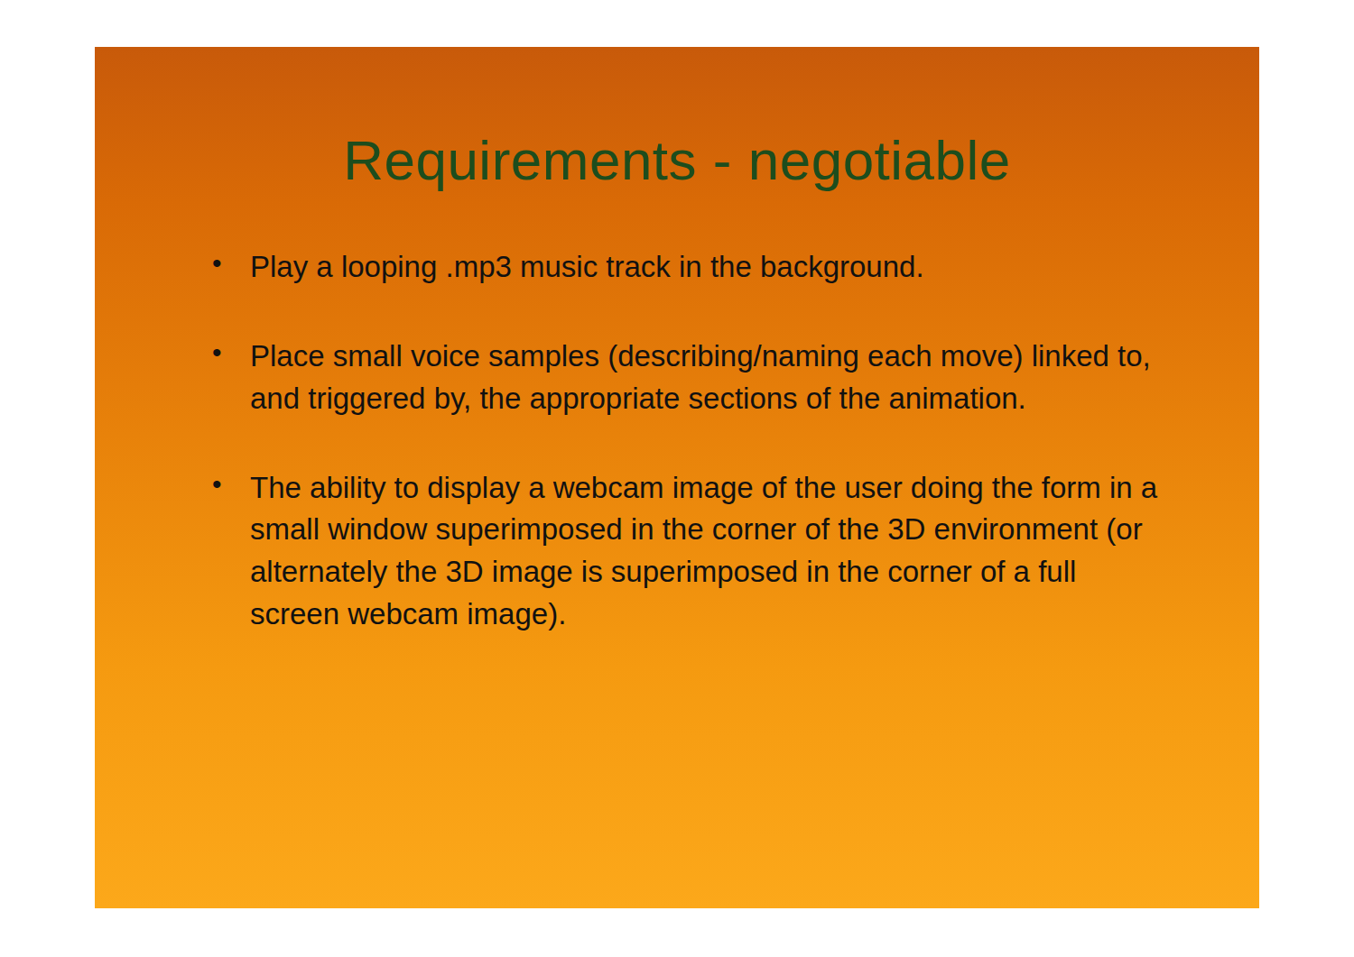Requirements - negotiable
Play a looping .mp3 music track in the background.
Place small voice samples (describing/naming each move) linked to, and triggered by, the appropriate sections of the animation.
The ability to display a webcam image of the user doing the form in a small window superimposed in the corner of the 3D environment (or alternately the 3D image is superimposed in the corner of a full screen webcam image).